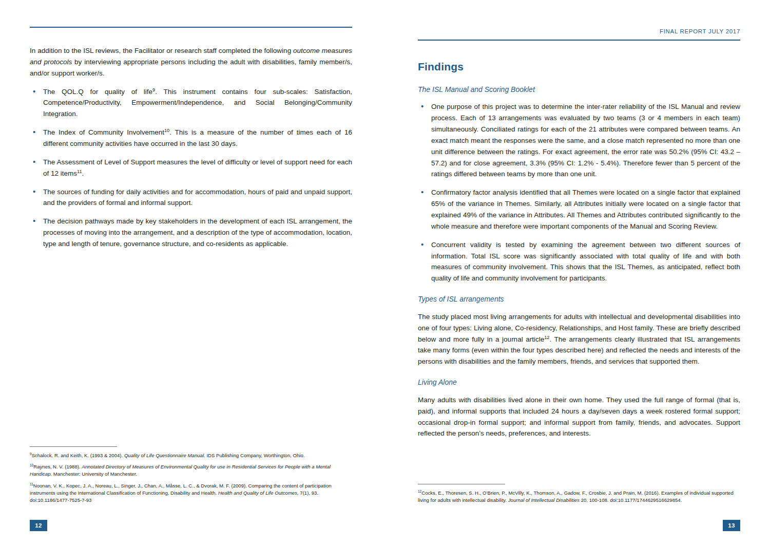In addition to the ISL reviews, the Facilitator or research staff completed the following outcome measures and protocols by interviewing appropriate persons including the adult with disabilities, family member/s, and/or support worker/s.
The QOL.Q for quality of life9. This instrument contains four sub-scales: Satisfaction, Competence/Productivity, Empowerment/Independence, and Social Belonging/Community Integration.
The Index of Community Involvement10. This is a measure of the number of times each of 16 different community activities have occurred in the last 30 days.
The Assessment of Level of Support measures the level of difficulty or level of support need for each of 12 items11.
The sources of funding for daily activities and for accommodation, hours of paid and unpaid support, and the providers of formal and informal support.
The decision pathways made by key stakeholders in the development of each ISL arrangement, the processes of moving into the arrangement, and a description of the type of accommodation, location, type and length of tenure, governance structure, and co-residents as applicable.
9Schalock, R. and Keith, K. (1993 & 2004). Quality of Life Questionnaire Manual. IDS Publishing Company, Worthington, Ohio.
10Raynes, N. V. (1988). Annotated Directory of Measures of Environmental Quality for use in Residential Services for People with a Mental Handicap. Manchester: University of Manchester.
11Noonan, V. K., Kopec, J. A., Noreau, L., Singer, J., Chan, A., Mâsse, L. C., & Dvorak, M. F. (2009). Comparing the content of participation instruments using the International Classification of Functioning, Disability and Health. Health and Quality of Life Outcomes, 7(1), 93. doi:10.1186/1477-7525-7-93
12
Final Report July 2017
Findings
The ISL Manual and Scoring Booklet
One purpose of this project was to determine the inter-rater reliability of the ISL Manual and review process. Each of 13 arrangements was evaluated by two teams (3 or 4 members in each team) simultaneously. Conciliated ratings for each of the 21 attributes were compared between teams. An exact match meant the responses were the same, and a close match represented no more than one unit difference between the ratings. For exact agreement, the error rate was 50.2% (95% CI: 43.2 – 57.2) and for close agreement, 3.3% (95% CI: 1.2% - 5.4%). Therefore fewer than 5 percent of the ratings differed between teams by more than one unit.
Confirmatory factor analysis identified that all Themes were located on a single factor that explained 65% of the variance in Themes. Similarly, all Attributes initially were located on a single factor that explained 49% of the variance in Attributes. All Themes and Attributes contributed significantly to the whole measure and therefore were important components of the Manual and Scoring Review.
Concurrent validity is tested by examining the agreement between two different sources of information. Total ISL score was significantly associated with total quality of life and with both measures of community involvement. This shows that the ISL Themes, as anticipated, reflect both quality of life and community involvement for participants.
Types of ISL arrangements
The study placed most living arrangements for adults with intellectual and developmental disabilities into one of four types: Living alone, Co-residency, Relationships, and Host family. These are briefly described below and more fully in a journal article12. The arrangements clearly illustrated that ISL arrangements take many forms (even within the four types described here) and reflected the needs and interests of the persons with disabilities and the family members, friends, and services that supported them.
Living Alone
Many adults with disabilities lived alone in their own home. They used the full range of formal (that is, paid), and informal supports that included 24 hours a day/seven days a week rostered formal support; occasional drop-in formal support; and informal support from family, friends, and advocates. Support reflected the person’s needs, preferences, and interests.
12Cocks, E., Thoresen, S. H., O’Brien, P., McVilly, K., Thomson, A., Gadow, F., Crosbie, J. and Prain, M. (2016). Examples of individual supported living for adults with intellectual disability. Journal of Intellectual Disabilities 20, 100-108. doi:10.1177/1744629516629854.
13